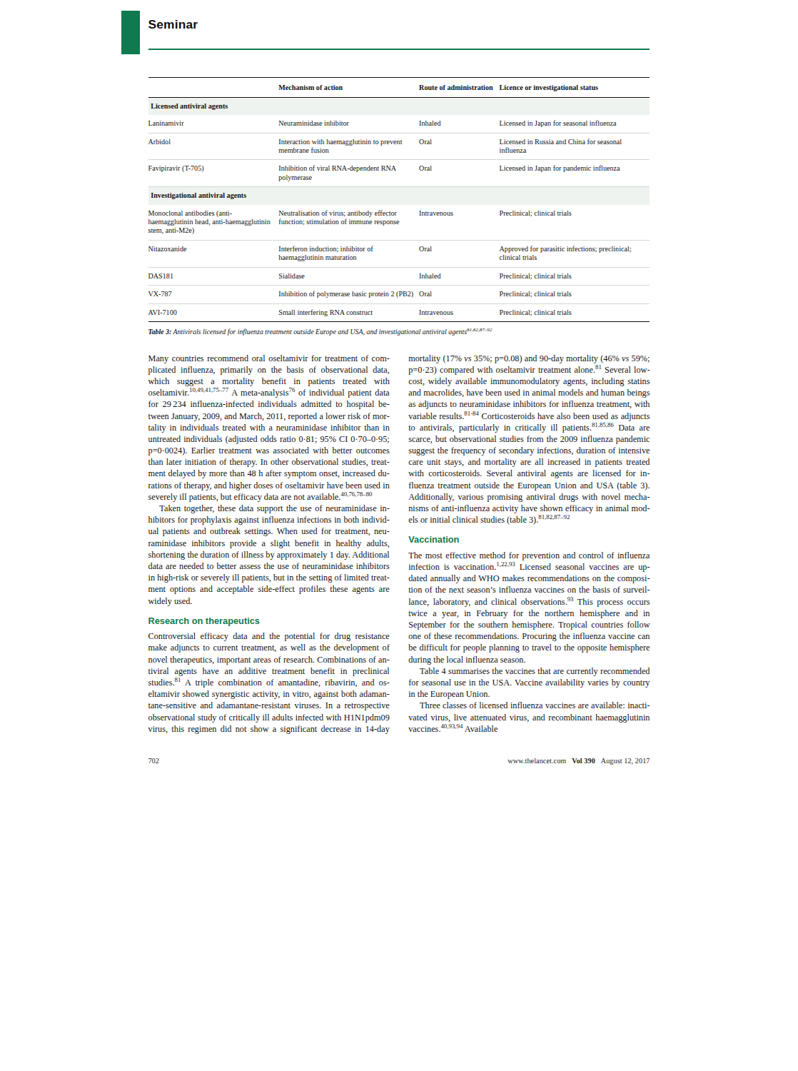Seminar
| | Mechanism of action | Route of administration | Licence or investigational status |
| --- | --- | --- | --- |
| Licensed antiviral agents |
| Laninamivir | Neuraminidase inhibitor | Inhaled | Licensed in Japan for seasonal influenza |
| Arbidol | Interaction with haemagglutinin to prevent membrane fusion | Oral | Licensed in Russia and China for seasonal influenza |
| Favipiravir (T-705) | Inhibition of viral RNA-dependent RNA polymerase | Oral | Licensed in Japan for pandemic influenza |
| Investigational antiviral agents |
| Monoclonal antibodies (anti-haemagglutinin head, anti-haemagglutinin stem, anti-M2e) | Neutralisation of virus; antibody effector function; stimulation of immune response | Intravenous | Preclinical; clinical trials |
| Nitazoxanide | Interferon induction; inhibitor of haemagglutinin maturation | Oral | Approved for parasitic infections; preclinical; clinical trials |
| DAS181 | Sialidase | Inhaled | Preclinical; clinical trials |
| VX-787 | Inhibition of polymerase basic protein 2 (PB2) | Oral | Preclinical; clinical trials |
| AVI-7100 | Small interfering RNA construct | Intravenous | Preclinical; clinical trials |
Table 3: Antivirals licensed for influenza treatment outside Europe and USA, and investigational antiviral agents81,82,87–92
Many countries recommend oral oseltamivir for treatment of complicated influenza, primarily on the basis of observational data, which suggest a mortality benefit in patients treated with oseltamivir.10,49,41,75–77 A meta-analysis76 of individual patient data for 29 234 influenza-infected individuals admitted to hospital between January, 2009, and March, 2011, reported a lower risk of mortality in individuals treated with a neuraminidase inhibitor than in untreated individuals (adjusted odds ratio 0·81; 95% CI 0·70–0·95; p=0·0024). Earlier treatment was associated with better outcomes than later initiation of therapy. In other observational studies, treatment delayed by more than 48 h after symptom onset, increased durations of therapy, and higher doses of oseltamivir have been used in severely ill patients, but efficacy data are not available.40,76,78–80
Taken together, these data support the use of neuraminidase inhibitors for prophylaxis against influenza infections in both individual patients and outbreak settings. When used for treatment, neuraminidase inhibitors provide a slight benefit in healthy adults, shortening the duration of illness by approximately 1 day. Additional data are needed to better assess the use of neuraminidase inhibitors in high-risk or severely ill patients, but in the setting of limited treatment options and acceptable side-effect profiles these agents are widely used.
Research on therapeutics
Controversial efficacy data and the potential for drug resistance make adjuncts to current treatment, as well as the development of novel therapeutics, important areas of research. Combinations of antiviral agents have an additive treatment benefit in preclinical studies.81 A triple combination of amantadine, ribavirin, and oseltamivir showed synergistic activity, in vitro, against both adamantane-sensitive and adamantane-resistant viruses. In a retrospective observational study of critically ill adults infected with H1N1pdm09 virus, this regimen did not show a significant decrease in 14-day mortality (17% vs 35%; p=0.08) and 90-day mortality (46% vs 59%; p=0·23) compared with oseltamivir treatment alone.81 Several low-cost, widely available immunomodulatory agents, including statins and macrolides, have been used in animal models and human beings as adjuncts to neuraminidase inhibitors for influenza treatment, with variable results.81-84 Corticosteroids have also been used as adjuncts to antivirals, particularly in critically ill patients.81,85,86 Data are scarce, but observational studies from the 2009 influenza pandemic suggest the frequency of secondary infections, duration of intensive care unit stays, and mortality are all increased in patients treated with corticosteroids. Several antiviral agents are licensed for influenza treatment outside the European Union and USA (table 3). Additionally, various promising antiviral drugs with novel mechanisms of anti-influenza activity have shown efficacy in animal models or initial clinical studies (table 3).81,82,87–92
Vaccination
The most effective method for prevention and control of influenza infection is vaccination.1,22,93 Licensed seasonal vaccines are updated annually and WHO makes recommendations on the composition of the next season’s influenza vaccines on the basis of surveillance, laboratory, and clinical observations.93 This process occurs twice a year, in February for the northern hemisphere and in September for the southern hemisphere. Tropical countries follow one of these recommendations. Procuring the influenza vaccine can be difficult for people planning to travel to the opposite hemisphere during the local influenza season.
Table 4 summarises the vaccines that are currently recommended for seasonal use in the USA. Vaccine availability varies by country in the European Union.
Three classes of licensed influenza vaccines are available: inactivated virus, live attenuated virus, and recombinant haemagglutinin vaccines.40,93,94 Available
702
www.thelancet.com Vol 390 August 12, 2017